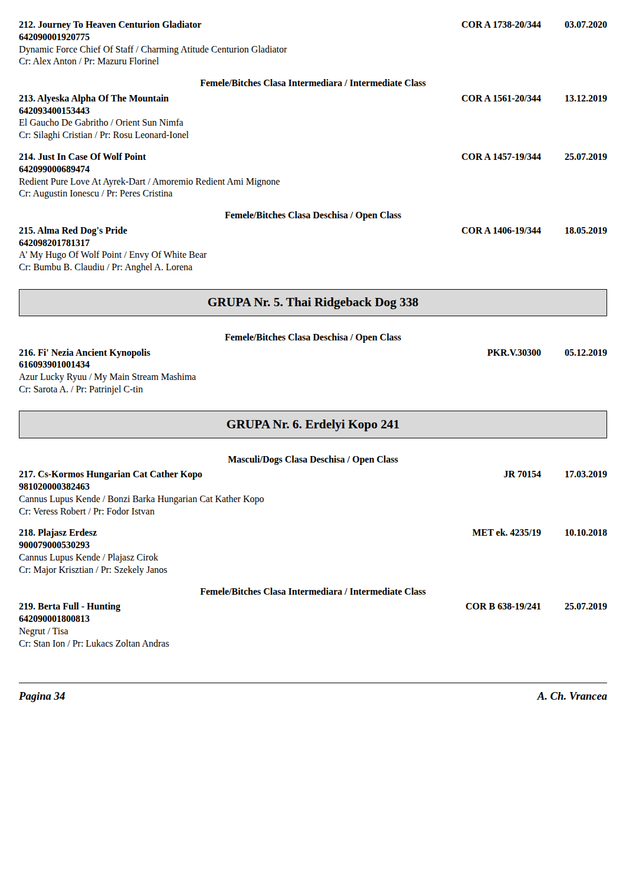212. Journey To Heaven Centurion Gladiator COR A 1738-20/344 03.07.2020
642090001920775
Dynamic Force Chief Of Staff / Charming Atitude Centurion Gladiator
Cr: Alex Anton / Pr: Mazuru Florinel
Femele/Bitches Clasa Intermediara / Intermediate Class
213. Alyeska Alpha Of The Mountain COR A 1561-20/344 13.12.2019
642093400153443
El Gaucho De Gabritho / Orient Sun Nimfa
Cr: Silaghi Cristian / Pr: Rosu Leonard-Ionel
214. Just In Case Of Wolf Point COR A 1457-19/344 25.07.2019
642099000689474
Redient Pure Love At Ayrek-Dart / Amoremio Redient Ami Mignone
Cr: Augustin Ionescu / Pr: Peres Cristina
Femele/Bitches Clasa Deschisa / Open Class
215. Alma Red Dog's Pride COR A 1406-19/344 18.05.2019
642098201781317
A' My Hugo Of Wolf Point / Envy Of White Bear
Cr: Bumbu B. Claudiu / Pr: Anghel A. Lorena
GRUPA Nr. 5. Thai Ridgeback Dog 338
Femele/Bitches Clasa Deschisa / Open Class
216. Fi' Nezia Ancient Kynopolis PKR.V.30300 05.12.2019
616093901001434
Azur Lucky Ryuu / My Main Stream Mashima
Cr: Sarota A. / Pr: Patrinjel C-tin
GRUPA Nr. 6. Erdelyi Kopo 241
Masculi/Dogs Clasa Deschisa / Open Class
217. Cs-Kormos Hungarian Cat Cather Kopo JR 70154 17.03.2019
981020000382463
Cannus Lupus Kende / Bonzi Barka Hungarian Cat Kather Kopo
Cr: Veress Robert / Pr: Fodor Istvan
218. Plajasz Erdesz MET ek. 4235/19 10.10.2018
900079000530293
Cannus Lupus Kende / Plajasz Cirok
Cr: Major Krisztian / Pr: Szekely Janos
Femele/Bitches Clasa Intermediara / Intermediate Class
219. Berta Full - Hunting COR B 638-19/241 25.07.2019
642090001800813
Negrut / Tisa
Cr: Stan Ion / Pr: Lukacs Zoltan Andras
Pagina 34 A. Ch. Vrancea